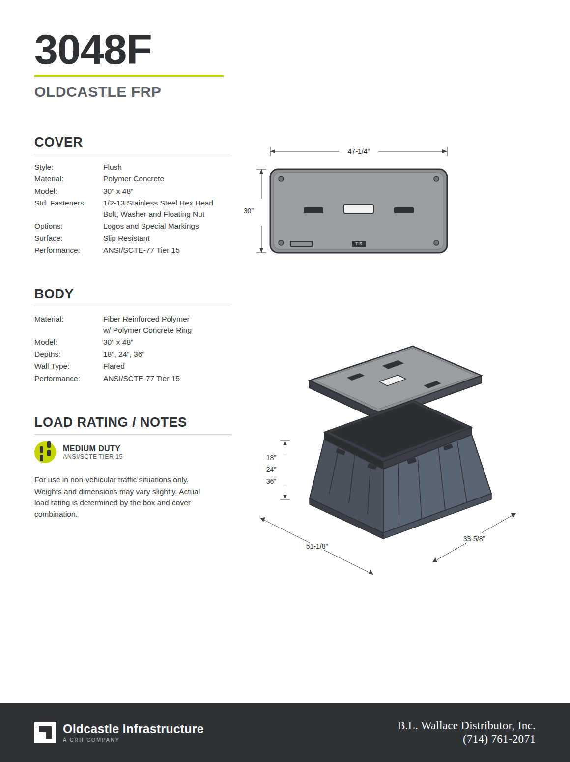3048F
Oldcastle FRP
Cover
| Style: | Flush |
| Material: | Polymer Concrete |
| Model: | 30” x 48” |
| Std. Fasteners: | 1/2-13 Stainless Steel Hex Head Bolt, Washer and Floating Nut |
| Options: | Logos and Special Markings |
| Surface: | Slip Resistant |
| Performance: | ANSI/SCTE-77 Tier 15 |
Body
| Material: | Fiber Reinforced Polymer w/ Polymer Concrete Ring |
| Model: | 30” x 48” |
| Depths: | 18”, 24”, 36” |
| Wall Type: | Flared |
| Performance: | ANSI/SCTE-77 Tier 15 |
Load Rating / Notes
Medium Duty
ANSI/SCTE Tier 15
For use in non-vehicular traffic situations only. Weights and dimensions may vary slightly. Actual load rating is determined by the box and cover combination.
47-1/4” 30” T15
18” 24” 36” 51-1/8” 33-5/8”
Oldcastle Infrastructure
A CRH Company
B.L. Wallace Distributor, Inc.
(714) 761-2071